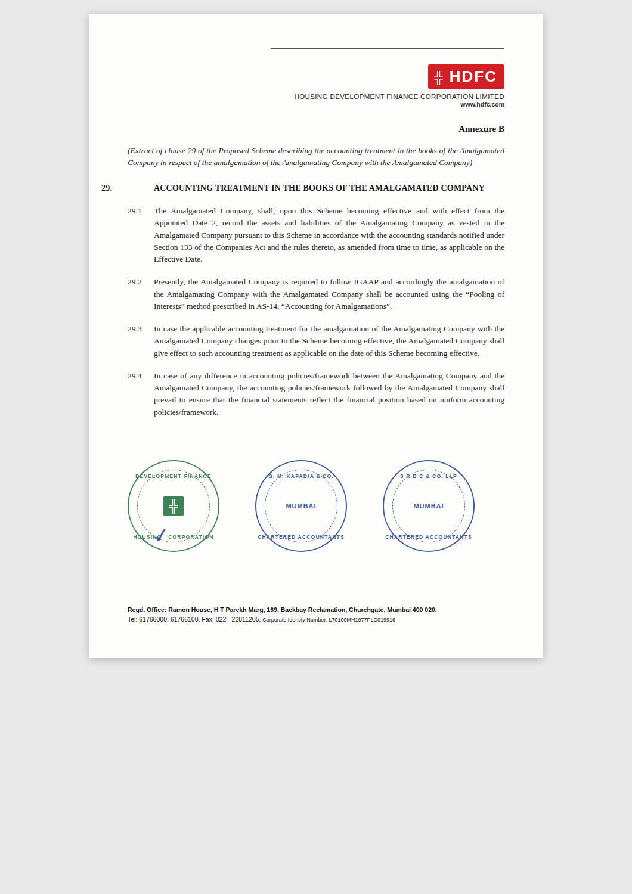╬ HDFC
HOUSING DEVELOPMENT FINANCE CORPORATION LIMITED
www.hdfc.com
Annexure B
(Extract of clause 29 of the Proposed Scheme describing the accounting treatment in the books of the Amalgamated Company in respect of the amalgamation of the Amalgamating Company with the Amalgamated Company)
29. ACCOUNTING TREATMENT IN THE BOOKS OF THE AMALGAMATED COMPANY
29.1 The Amalgamated Company, shall, upon this Scheme becoming effective and with effect from the Appointed Date 2, record the assets and liabilities of the Amalgamating Company as vested in the Amalgamated Company pursuant to this Scheme in accordance with the accounting standards notified under Section 133 of the Companies Act and the rules thereto, as amended from time to time, as applicable on the Effective Date.
29.2 Presently, the Amalgamated Company is required to follow IGAAP and accordingly the amalgamation of the Amalgamating Company with the Amalgamated Company shall be accounted using the “Pooling of Interests” method prescribed in AS-14, “Accounting for Amalgamations”.
29.3 In case the applicable accounting treatment for the amalgamation of the Amalgamating Company with the Amalgamated Company changes prior to the Scheme becoming effective, the Amalgamated Company shall give effect to such accounting treatment as applicable on the date of this Scheme becoming effective.
29.4 In case of any difference in accounting policies/framework between the Amalgamating Company and the Amalgamated Company, the accounting policies/framework followed by the Amalgamated Company shall prevail to ensure that the financial statements reflect the financial position based on uniform accounting policies/framework.
DEVELOPMENT FINANCE
╬
HOUSING CORPORATION
✓
G. M. KAPADIA & CO.
MUMBAI
CHARTERED ACCOUNTANTS
S R B C & CO. LLP
MUMBAI
CHARTERED ACCOUNTANTS
Regd. Office: Ramon House, H T Parekh Marg, 169, Backbay Reclamation, Churchgate, Mumbai 400 020.
Tel: 61766000, 61766100. Fax: 022 - 22811205. Corporate Identity Number: L70100MH1977PLC019916